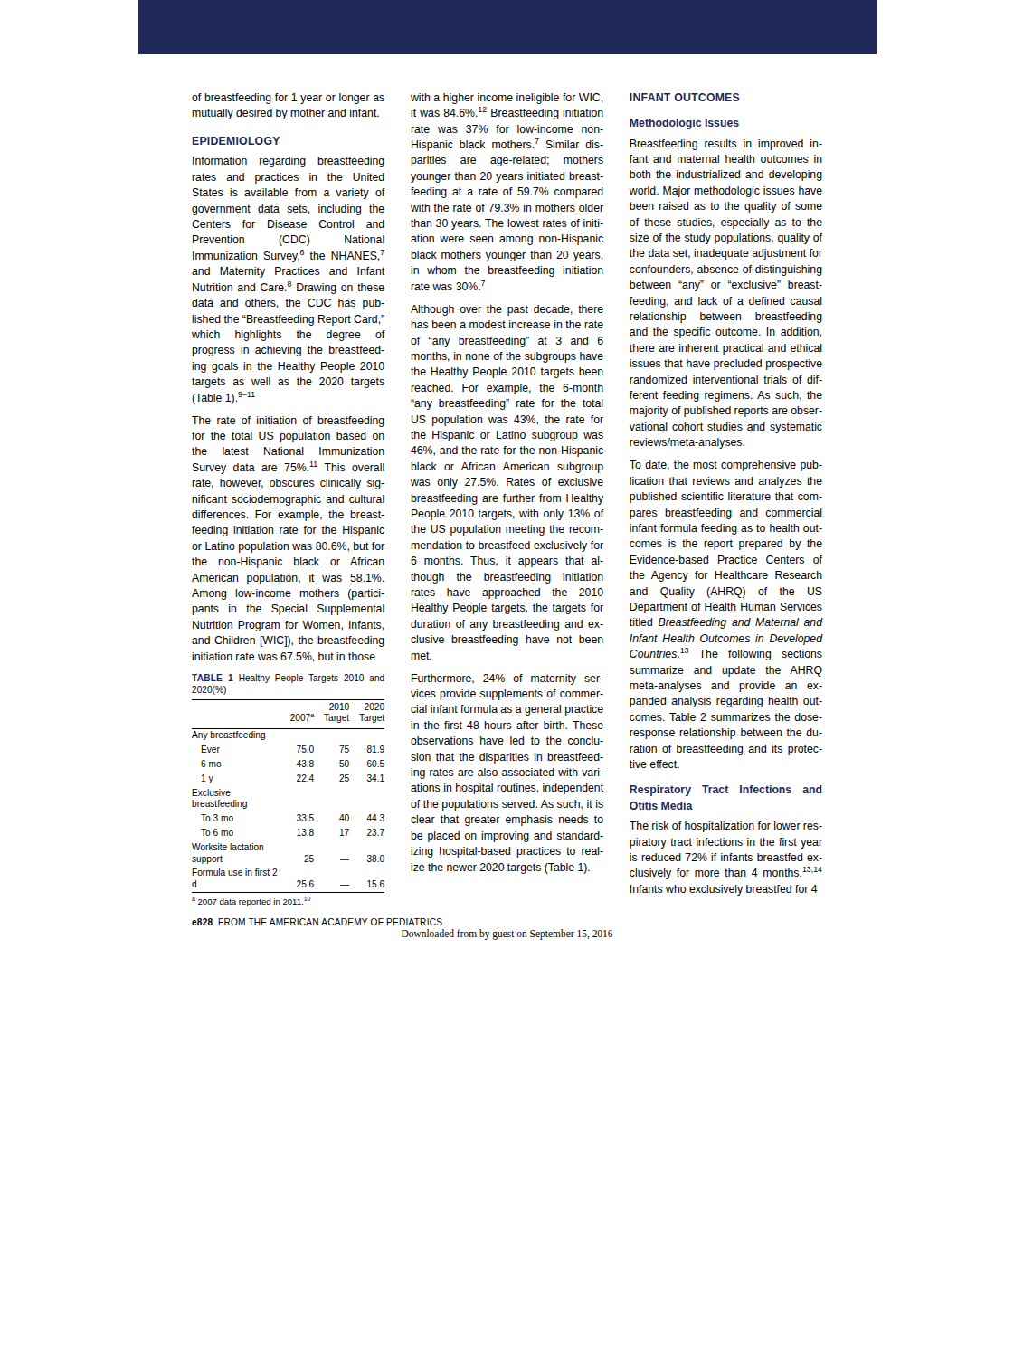of breastfeeding for 1 year or longer as mutually desired by mother and infant.
Epidemiology
Information regarding breastfeeding rates and practices in the United States is available from a variety of government data sets, including the Centers for Disease Control and Prevention (CDC) National Immunization Survey,6 the NHANES,7 and Maternity Practices and Infant Nutrition and Care.8 Drawing on these data and others, the CDC has published the “Breastfeeding Report Card,” which highlights the degree of progress in achieving the breastfeeding goals in the Healthy People 2010 targets as well as the 2020 targets (Table 1).9–11
The rate of initiation of breastfeeding for the total US population based on the latest National Immunization Survey data are 75%.11 This overall rate, however, obscures clinically significant sociodemographic and cultural differences. For example, the breastfeeding initiation rate for the Hispanic or Latino population was 80.6%, but for the non-Hispanic black or African American population, it was 58.1%. Among low-income mothers (participants in the Special Supplemental Nutrition Program for Women, Infants, and Children [WIC]), the breastfeeding initiation rate was 67.5%, but in those
TABLE 1 Healthy People Targets 2010 and 2020(%)
| | 2007 a | 2010 Target | 2020 Target |
| --- | --- | --- | --- |
| Any breastfeeding | | | |
| Ever | 75.0 | 75 | 81.9 |
| 6 mo | 43.8 | 50 | 60.5 |
| 1 y | 22.4 | 25 | 34.1 |
| Exclusive breastfeeding | | | |
| To 3 mo | 33.5 | 40 | 44.3 |
| To 6 mo | 13.8 | 17 | 23.7 |
| Worksite lactation support | 25 | — | 38.0 |
| Formula use in first 2 d | 25.6 | — | 15.6 |
a 2007 data reported in 2011.10
with a higher income ineligible for WIC, it was 84.6%.12 Breastfeeding initiation rate was 37% for low-income non-Hispanic black mothers.7 Similar disparities are age-related; mothers younger than 20 years initiated breastfeeding at a rate of 59.7% compared with the rate of 79.3% in mothers older than 30 years. The lowest rates of initiation were seen among non-Hispanic black mothers younger than 20 years, in whom the breastfeeding initiation rate was 30%.7
Although over the past decade, there has been a modest increase in the rate of “any breastfeeding” at 3 and 6 months, in none of the subgroups have the Healthy People 2010 targets been reached. For example, the 6-month “any breastfeeding” rate for the total US population was 43%, the rate for the Hispanic or Latino subgroup was 46%, and the rate for the non-Hispanic black or African American subgroup was only 27.5%. Rates of exclusive breastfeeding are further from Healthy People 2010 targets, with only 13% of the US population meeting the recommendation to breastfeed exclusively for 6 months. Thus, it appears that although the breastfeeding initiation rates have approached the 2010 Healthy People targets, the targets for duration of any breastfeeding and exclusive breastfeeding have not been met.
Furthermore, 24% of maternity services provide supplements of commercial infant formula as a general practice in the first 48 hours after birth. These observations have led to the conclusion that the disparities in breastfeeding rates are also associated with variations in hospital routines, independent of the populations served. As such, it is clear that greater emphasis needs to be placed on improving and standardizing hospital-based practices to realize the newer 2020 targets (Table 1).
Infant Outcomes
Methodologic Issues
Breastfeeding results in improved infant and maternal health outcomes in both the industrialized and developing world. Major methodologic issues have been raised as to the quality of some of these studies, especially as to the size of the study populations, quality of the data set, inadequate adjustment for confounders, absence of distinguishing between “any” or “exclusive” breastfeeding, and lack of a defined causal relationship between breastfeeding and the specific outcome. In addition, there are inherent practical and ethical issues that have precluded prospective randomized interventional trials of different feeding regimens. As such, the majority of published reports are observational cohort studies and systematic reviews/meta-analyses.
To date, the most comprehensive publication that reviews and analyzes the published scientific literature that compares breastfeeding and commercial infant formula feeding as to health outcomes is the report prepared by the Evidence-based Practice Centers of the Agency for Healthcare Research and Quality (AHRQ) of the US Department of Health Human Services titled Breastfeeding and Maternal and Infant Health Outcomes in Developed Countries.13 The following sections summarize and update the AHRQ meta-analyses and provide an expanded analysis regarding health outcomes. Table 2 summarizes the dose-response relationship between the duration of breastfeeding and its protective effect.
Respiratory Tract Infections and Otitis Media
The risk of hospitalization for lower respiratory tract infections in the first year is reduced 72% if infants breastfed exclusively for more than 4 months.13,14 Infants who exclusively breastfed for 4
e828 FROM THE AMERICAN ACADEMY OF PEDIATRICS
Downloaded from by guest on September 15, 2016